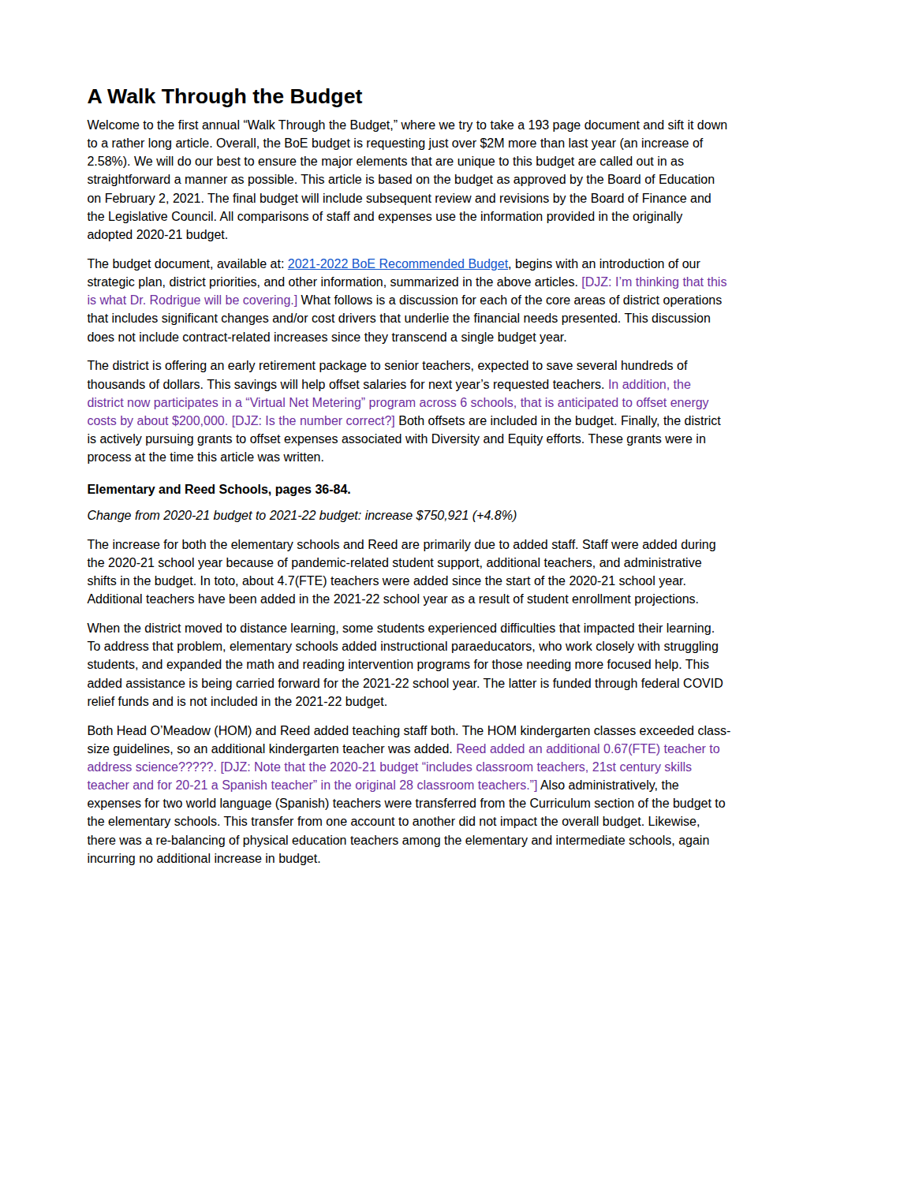A Walk Through the Budget
Welcome to the first annual “Walk Through the Budget,” where we try to take a 193 page document and sift it down to a rather long article. Overall, the BoE budget is requesting just over $2M more than last year (an increase of 2.58%). We will do our best to ensure the major elements that are unique to this budget are called out in as straightforward a manner as possible. This article is based on the budget as approved by the Board of Education on February 2, 2021. The final budget will include subsequent review and revisions by the Board of Finance and the Legislative Council. All comparisons of staff and expenses use the information provided in the originally adopted 2020-21 budget.
The budget document, available at: 2021-2022 BoE Recommended Budget, begins with an introduction of our strategic plan, district priorities, and other information, summarized in the above articles. [DJZ: I’m thinking that this is what Dr. Rodrigue will be covering.] What follows is a discussion for each of the core areas of district operations that includes significant changes and/or cost drivers that underlie the financial needs presented. This discussion does not include contract-related increases since they transcend a single budget year.
The district is offering an early retirement package to senior teachers, expected to save several hundreds of thousands of dollars. This savings will help offset salaries for next year’s requested teachers. In addition, the district now participates in a “Virtual Net Metering” program across 6 schools, that is anticipated to offset energy costs by about $200,000. [DJZ: Is the number correct?] Both offsets are included in the budget. Finally, the district is actively pursuing grants to offset expenses associated with Diversity and Equity efforts. These grants were in process at the time this article was written.
Elementary and Reed Schools, pages 36-84.
Change from 2020-21 budget to 2021-22 budget: increase $750,921 (+4.8%)
The increase for both the elementary schools and Reed are primarily due to added staff. Staff were added during the 2020-21 school year because of pandemic-related student support, additional teachers, and administrative shifts in the budget. In toto, about 4.7(FTE) teachers were added since the start of the 2020-21 school year. Additional teachers have been added in the 2021-22 school year as a result of student enrollment projections.
When the district moved to distance learning, some students experienced difficulties that impacted their learning. To address that problem, elementary schools added instructional paraeducators, who work closely with struggling students, and expanded the math and reading intervention programs for those needing more focused help. This added assistance is being carried forward for the 2021-22 school year. The latter is funded through federal COVID relief funds and is not included in the 2021-22 budget.
Both Head O’Meadow (HOM) and Reed added teaching staff both. The HOM kindergarten classes exceeded class-size guidelines, so an additional kindergarten teacher was added. Reed added an additional 0.67(FTE) teacher to address science?????. [DJZ: Note that the 2020-21 budget “includes classroom teachers, 21st century skills teacher and for 20-21 a Spanish teacher” in the original 28 classroom teachers.”] Also administratively, the expenses for two world language (Spanish) teachers were transferred from the Curriculum section of the budget to the elementary schools. This transfer from one account to another did not impact the overall budget. Likewise, there was a re-balancing of physical education teachers among the elementary and intermediate schools, again incurring no additional increase in budget.